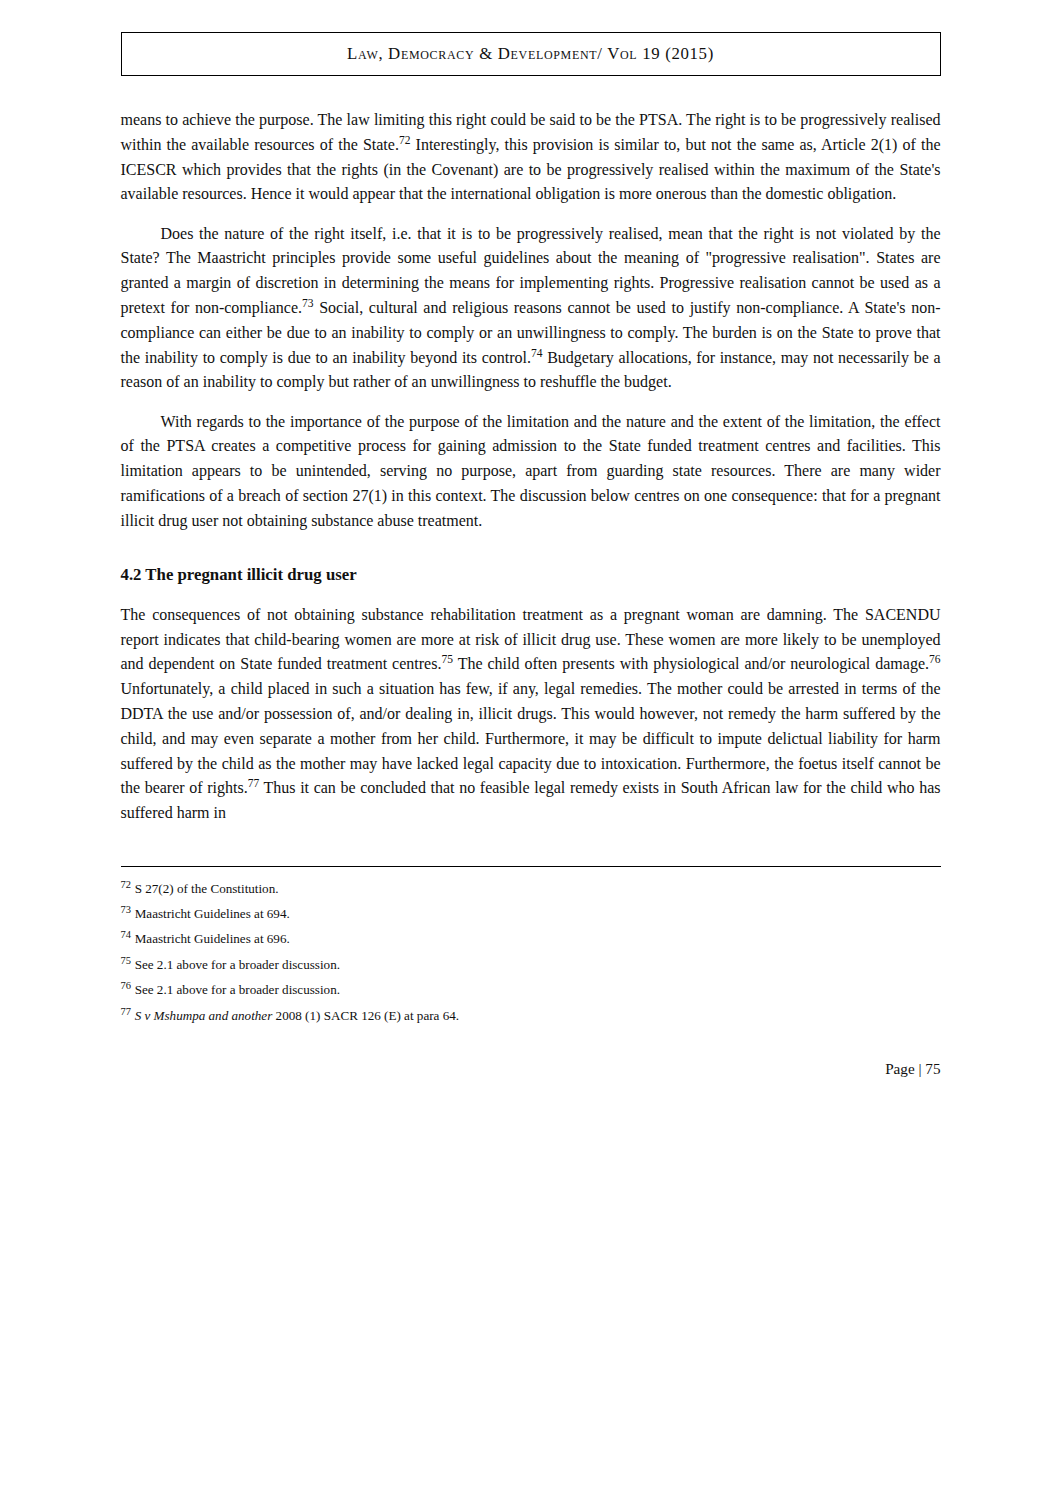Law, Democracy & Development/ Vol 19 (2015)
means to achieve the purpose. The law limiting this right could be said to be the PTSA. The right is to be progressively realised within the available resources of the State.72 Interestingly, this provision is similar to, but not the same as, Article 2(1) of the ICESCR which provides that the rights (in the Covenant) are to be progressively realised within the maximum of the State's available resources. Hence it would appear that the international obligation is more onerous than the domestic obligation.
Does the nature of the right itself, i.e. that it is to be progressively realised, mean that the right is not violated by the State? The Maastricht principles provide some useful guidelines about the meaning of "progressive realisation". States are granted a margin of discretion in determining the means for implementing rights. Progressive realisation cannot be used as a pretext for non-compliance.73 Social, cultural and religious reasons cannot be used to justify non-compliance. A State's non-compliance can either be due to an inability to comply or an unwillingness to comply. The burden is on the State to prove that the inability to comply is due to an inability beyond its control.74 Budgetary allocations, for instance, may not necessarily be a reason of an inability to comply but rather of an unwillingness to reshuffle the budget.
With regards to the importance of the purpose of the limitation and the nature and the extent of the limitation, the effect of the PTSA creates a competitive process for gaining admission to the State funded treatment centres and facilities. This limitation appears to be unintended, serving no purpose, apart from guarding state resources. There are many wider ramifications of a breach of section 27(1) in this context. The discussion below centres on one consequence: that for a pregnant illicit drug user not obtaining substance abuse treatment.
4.2 The pregnant illicit drug user
The consequences of not obtaining substance rehabilitation treatment as a pregnant woman are damning. The SACENDU report indicates that child-bearing women are more at risk of illicit drug use. These women are more likely to be unemployed and dependent on State funded treatment centres.75 The child often presents with physiological and/or neurological damage.76 Unfortunately, a child placed in such a situation has few, if any, legal remedies. The mother could be arrested in terms of the DDTA the use and/or possession of, and/or dealing in, illicit drugs. This would however, not remedy the harm suffered by the child, and may even separate a mother from her child. Furthermore, it may be difficult to impute delictual liability for harm suffered by the child as the mother may have lacked legal capacity due to intoxication. Furthermore, the foetus itself cannot be the bearer of rights.77 Thus it can be concluded that no feasible legal remedy exists in South African law for the child who has suffered harm in
72 S 27(2) of the Constitution.
73 Maastricht Guidelines at 694.
74 Maastricht Guidelines at 696.
75 See 2.1 above for a broader discussion.
76 See 2.1 above for a broader discussion.
77 S v Mshumpa and another 2008 (1) SACR 126 (E) at para 64.
Page | 75